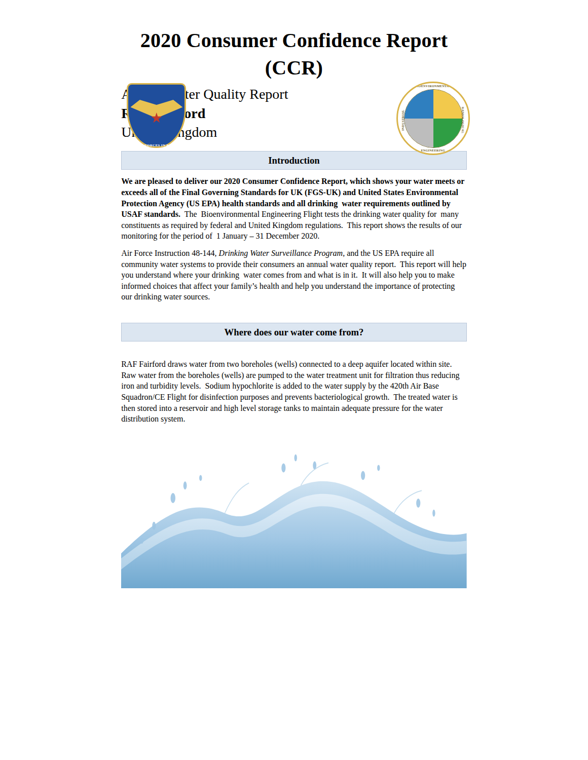2020 Consumer Confidence Report (CCR)
US AIR FORCES IN EUROPE
BIOENVIRONMENTAL
ENGINEERING
INDUSTRIAL
RADIOLOGICAL
Annual Water Quality Report
RAF Fairford
United Kingdom
Introduction
We are pleased to deliver our 2020 Consumer Confidence Report, which shows your water meets or exceeds all of the Final Governing Standards for UK (FGS-UK) and United States Environmental Protection Agency (US EPA) health standards and all drinking water requirements outlined by USAF standards. The Bioenvironmental Engineering Flight tests the drinking water quality for many constituents as required by federal and United Kingdom regulations. This report shows the results of our monitoring for the period of 1 January – 31 December 2020.
Air Force Instruction 48-144, Drinking Water Surveillance Program, and the US EPA require all community water systems to provide their consumers an annual water quality report. This report will help you understand where your drinking water comes from and what is in it. It will also help you to make informed choices that affect your family’s health and help you understand the importance of protecting our drinking water sources.
Where does our water come from?
RAF Fairford draws water from two boreholes (wells) connected to a deep aquifer located within site. Raw water from the boreholes (wells) are pumped to the water treatment unit for filtration thus reducing iron and turbidity levels. Sodium hypochlorite is added to the water supply by the 420th Air Base Squadron/CE Flight for disinfection purposes and prevents bacteriological growth. The treated water is then stored into a reservoir and high level storage tanks to maintain adequate pressure for the water distribution system.